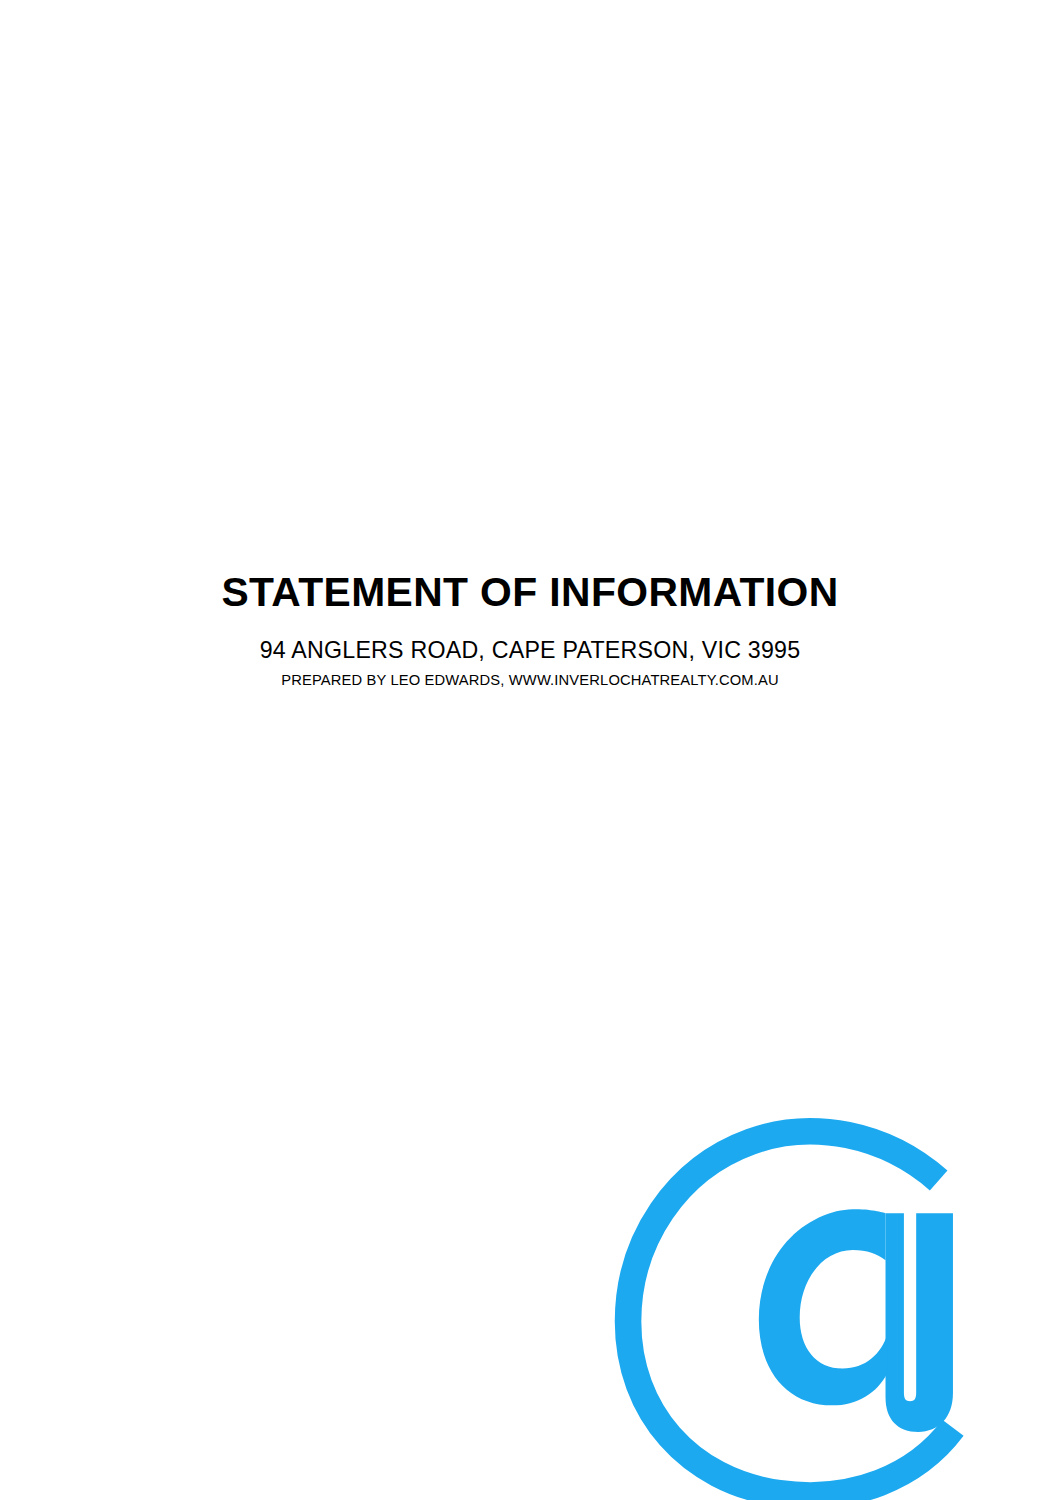STATEMENT OF INFORMATION
94 ANGLERS ROAD, CAPE PATERSON, VIC 3995
PREPARED BY LEO EDWARDS, WWW.INVERLOCHATREALTY.COM.AU